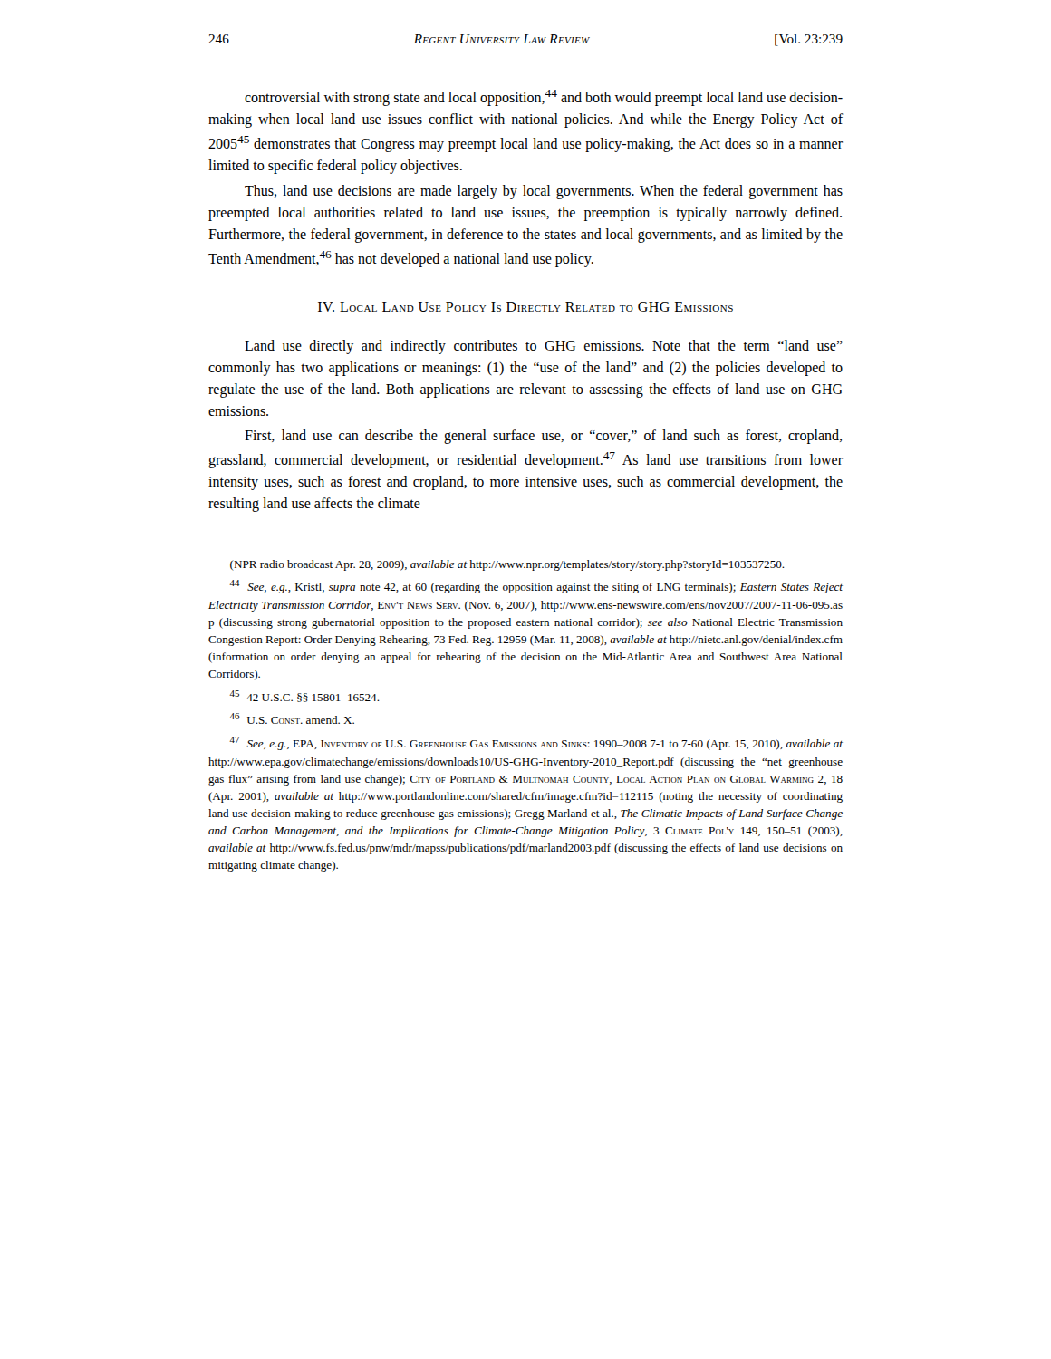246 Regent University Law Review [Vol. 23:239
controversial with strong state and local opposition,44 and both would preempt local land use decision-making when local land use issues conflict with national policies. And while the Energy Policy Act of 200545 demonstrates that Congress may preempt local land use policy-making, the Act does so in a manner limited to specific federal policy objectives.
Thus, land use decisions are made largely by local governments. When the federal government has preempted local authorities related to land use issues, the preemption is typically narrowly defined. Furthermore, the federal government, in deference to the states and local governments, and as limited by the Tenth Amendment,46 has not developed a national land use policy.
IV. Local Land Use Policy Is Directly Related to GHG Emissions
Land use directly and indirectly contributes to GHG emissions. Note that the term “land use” commonly has two applications or meanings: (1) the “use of the land” and (2) the policies developed to regulate the use of the land. Both applications are relevant to assessing the effects of land use on GHG emissions.
First, land use can describe the general surface use, or “cover,” of land such as forest, cropland, grassland, commercial development, or residential development.47 As land use transitions from lower intensity uses, such as forest and cropland, to more intensive uses, such as commercial development, the resulting land use affects the climate
(NPR radio broadcast Apr. 28, 2009), available at http://www.npr.org/templates/story/story.php?storyId=103537250.
44 See, e.g., Kristl, supra note 42, at 60 (regarding the opposition against the siting of LNG terminals); Eastern States Reject Electricity Transmission Corridor, Env't News Serv. (Nov. 6, 2007), http://www.ens-newswire.com/ens/nov2007/2007-11-06-095.asp (discussing strong gubernatorial opposition to the proposed eastern national corridor); see also National Electric Transmission Congestion Report: Order Denying Rehearing, 73 Fed. Reg. 12959 (Mar. 11, 2008), available at http://nietc.anl.gov/denial/index.cfm (information on order denying an appeal for rehearing of the decision on the Mid-Atlantic Area and Southwest Area National Corridors).
45 42 U.S.C. §§ 15801–16524.
46 U.S. Const. amend. X.
47 See, e.g., EPA, Inventory of U.S. Greenhouse Gas Emissions and Sinks: 1990–2008 7-1 to 7-60 (Apr. 15, 2010), available at http://www.epa.gov/climatechange/emissions/downloads10/US-GHG-Inventory-2010_Report.pdf (discussing the “net greenhouse gas flux” arising from land use change); City of Portland & Multnomah County, Local Action Plan on Global Warming 2, 18 (Apr. 2001), available at http://www.portlandonline.com/shared/cfm/image.cfm?id=112115 (noting the necessity of coordinating land use decision-making to reduce greenhouse gas emissions); Gregg Marland et al., The Climatic Impacts of Land Surface Change and Carbon Management, and the Implications for Climate-Change Mitigation Policy, 3 Climate Pol'y 149, 150–51 (2003), available at http://www.fs.fed.us/pnw/mdr/mapss/publications/pdf/marland2003.pdf (discussing the effects of land use decisions on mitigating climate change).